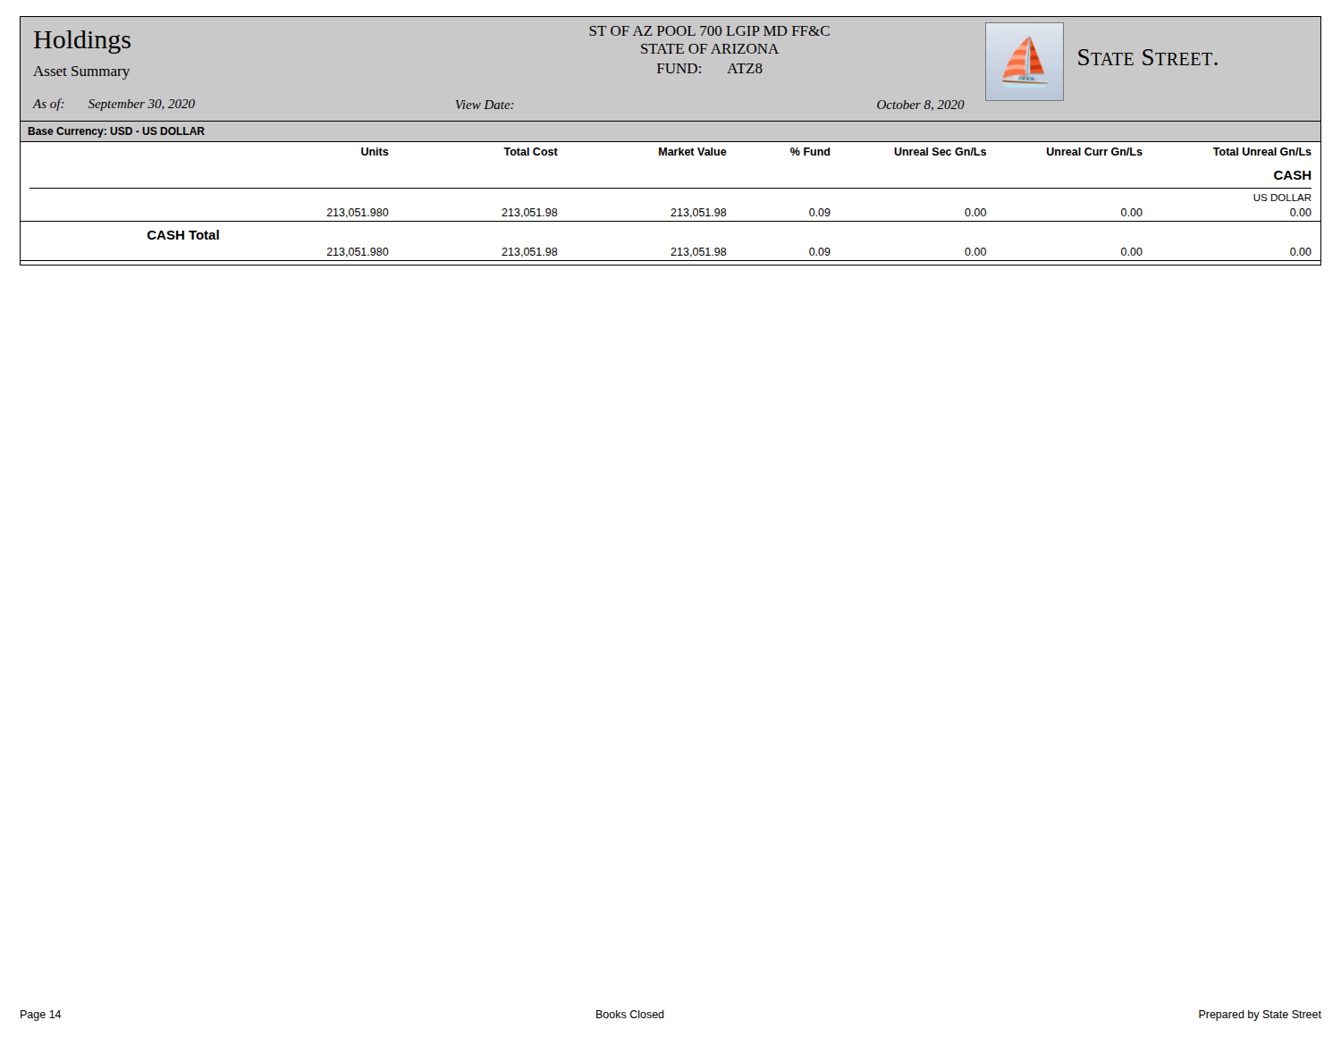Holdings
Asset Summary
As of: September 30, 2020
ST OF AZ POOL 700 LGIP MD FF&C
STATE OF ARIZONA
FUND: ATZ8
View Date: October 8, 2020
⛵
STATE STREET.
Base Currency: USD - US DOLLAR
| | Units | Total Cost | Market Value | % Fund | Unreal Sec Gn/Ls | Unreal Curr Gn/Ls | Total Unreal Gn/Ls |
| --- | --- | --- | --- | --- | --- | --- | --- |
| CASH |
| US DOLLAR |
| | 213,051.980 | 213,051.98 | 213,051.98 | 0.09 | 0.00 | 0.00 | 0.00 |
| CASH Total | |
| | 213,051.980 | 213,051.98 | 213,051.98 | 0.09 | 0.00 | 0.00 | 0.00 |
Page 14
Books Closed
Prepared by State Street